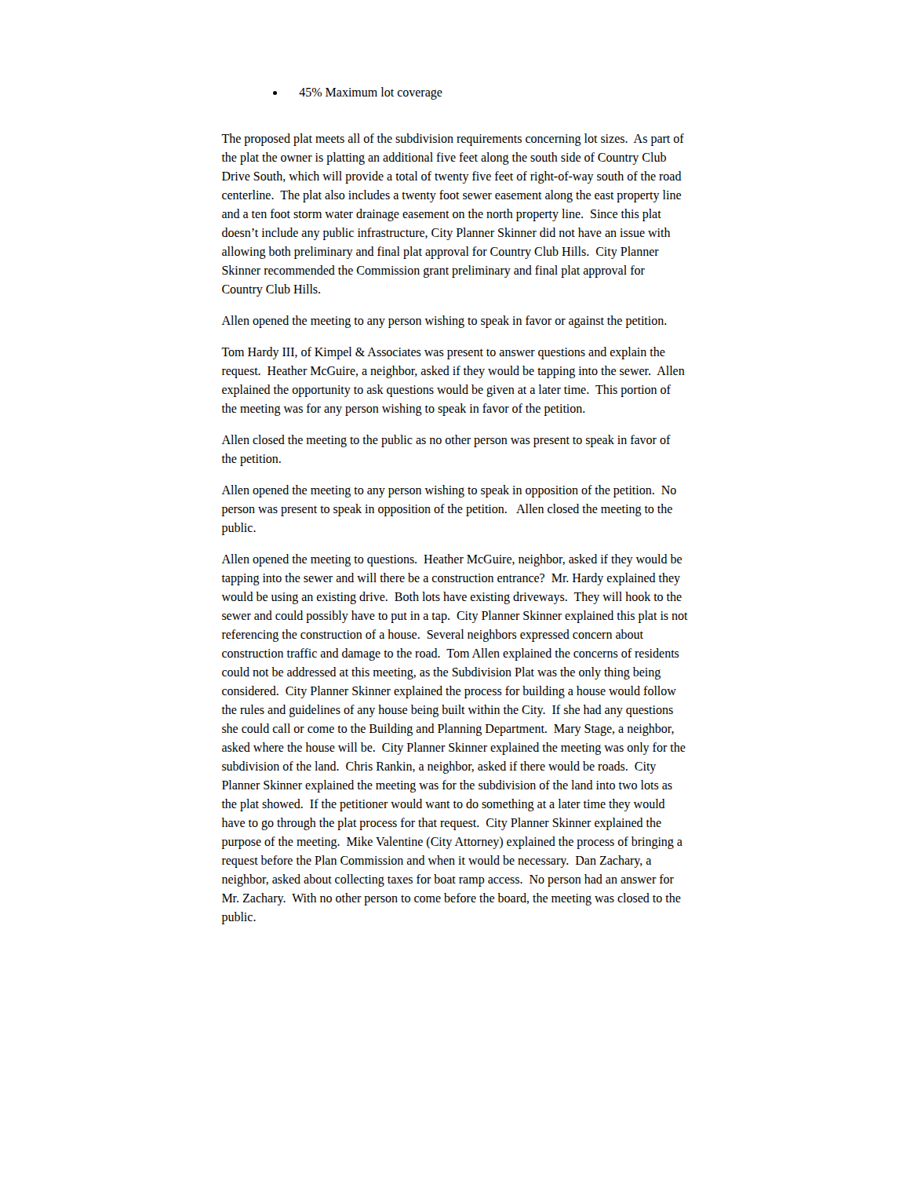45% Maximum lot coverage
The proposed plat meets all of the subdivision requirements concerning lot sizes. As part of the plat the owner is platting an additional five feet along the south side of Country Club Drive South, which will provide a total of twenty five feet of right-of-way south of the road centerline. The plat also includes a twenty foot sewer easement along the east property line and a ten foot storm water drainage easement on the north property line. Since this plat doesn’t include any public infrastructure, City Planner Skinner did not have an issue with allowing both preliminary and final plat approval for Country Club Hills. City Planner Skinner recommended the Commission grant preliminary and final plat approval for Country Club Hills.
Allen opened the meeting to any person wishing to speak in favor or against the petition.
Tom Hardy III, of Kimpel & Associates was present to answer questions and explain the request. Heather McGuire, a neighbor, asked if they would be tapping into the sewer. Allen explained the opportunity to ask questions would be given at a later time. This portion of the meeting was for any person wishing to speak in favor of the petition.
Allen closed the meeting to the public as no other person was present to speak in favor of the petition.
Allen opened the meeting to any person wishing to speak in opposition of the petition. No person was present to speak in opposition of the petition. Allen closed the meeting to the public.
Allen opened the meeting to questions. Heather McGuire, neighbor, asked if they would be tapping into the sewer and will there be a construction entrance? Mr. Hardy explained they would be using an existing drive. Both lots have existing driveways. They will hook to the sewer and could possibly have to put in a tap. City Planner Skinner explained this plat is not referencing the construction of a house. Several neighbors expressed concern about construction traffic and damage to the road. Tom Allen explained the concerns of residents could not be addressed at this meeting, as the Subdivision Plat was the only thing being considered. City Planner Skinner explained the process for building a house would follow the rules and guidelines of any house being built within the City. If she had any questions she could call or come to the Building and Planning Department. Mary Stage, a neighbor, asked where the house will be. City Planner Skinner explained the meeting was only for the subdivision of the land. Chris Rankin, a neighbor, asked if there would be roads. City Planner Skinner explained the meeting was for the subdivision of the land into two lots as the plat showed. If the petitioner would want to do something at a later time they would have to go through the plat process for that request. City Planner Skinner explained the purpose of the meeting. Mike Valentine (City Attorney) explained the process of bringing a request before the Plan Commission and when it would be necessary. Dan Zachary, a neighbor, asked about collecting taxes for boat ramp access. No person had an answer for Mr. Zachary. With no other person to come before the board, the meeting was closed to the public.